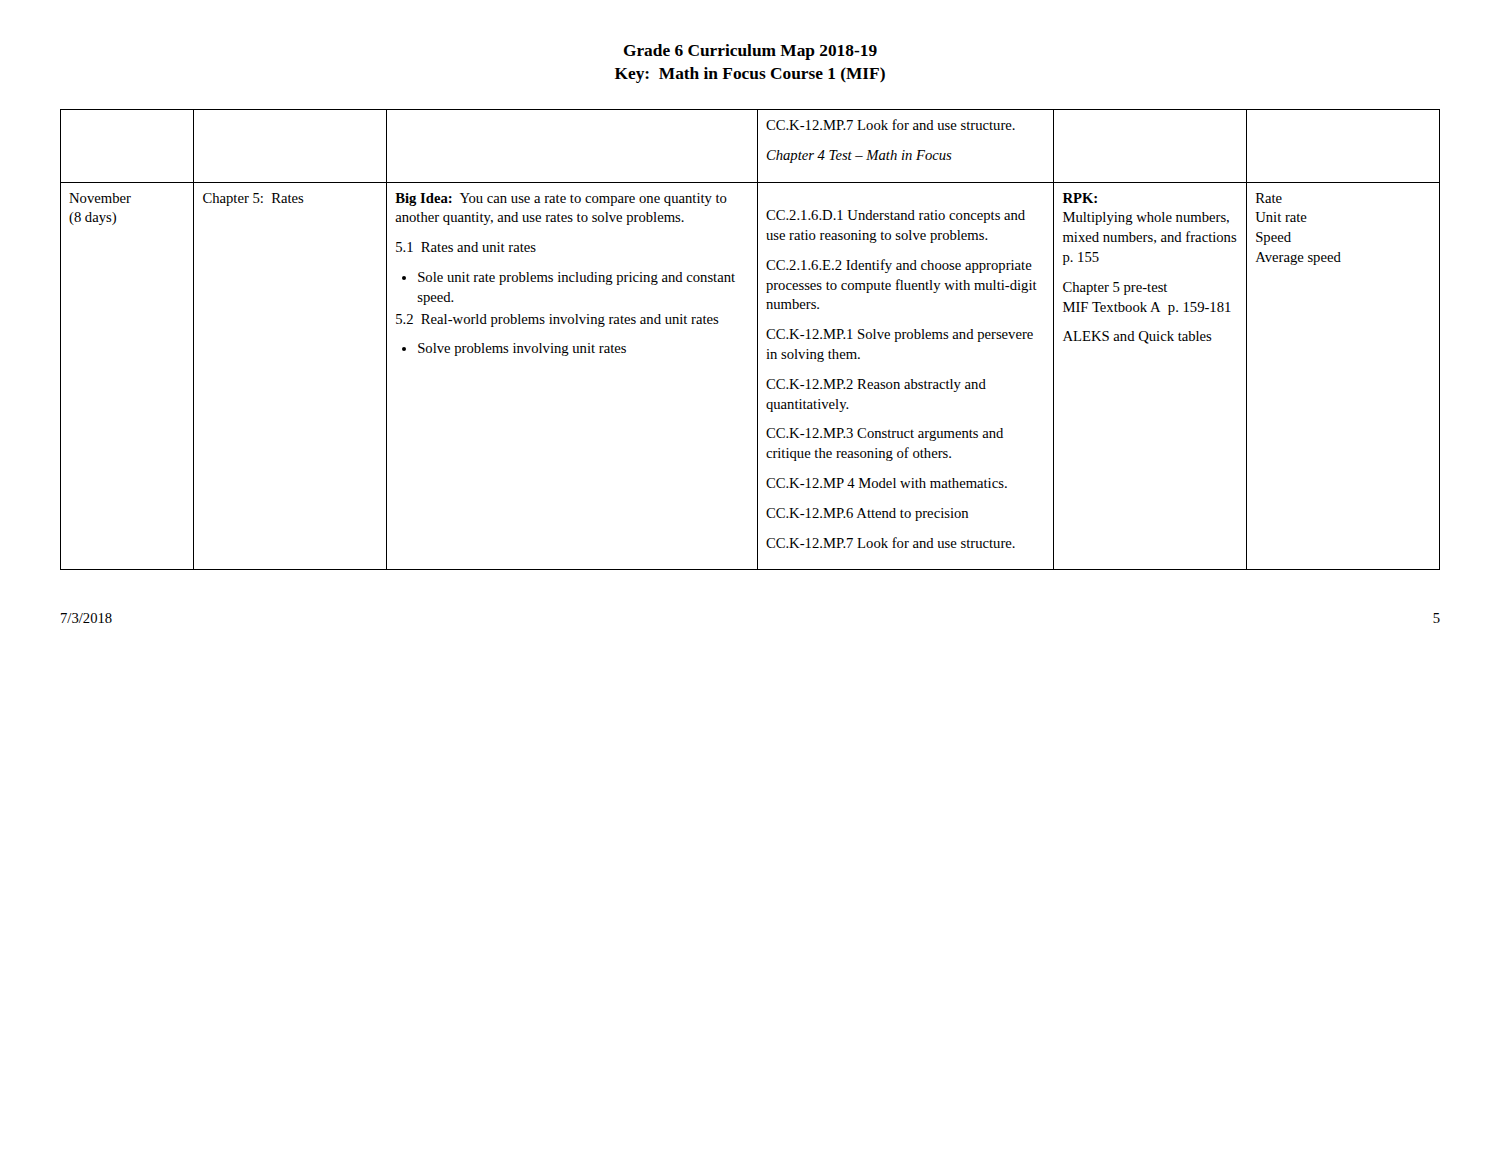Grade 6 Curriculum Map 2018-19
Key: Math in Focus Course 1 (MIF)
| | | | CC.K-12.MP.7 Look for and use structure. Chapter 4 Test – Math in Focus | | |
| November (8 days) | Chapter 5: Rates | Big Idea: You can use a rate to compare one quantity to another quantity, and use rates to solve problems. 5.1 Rates and unit rates Sole unit rate problems including pricing and constant speed. 5.2 Real-world problems involving rates and unit rates Solve problems involving unit rates | CC.2.1.6.D.1 Understand ratio concepts and use ratio reasoning to solve problems. CC.2.1.6.E.2 Identify and choose appropriate processes to compute fluently with multi-digit numbers. CC.K-12.MP.1 Solve problems and persevere in solving them. CC.K-12.MP.2 Reason abstractly and quantitatively. CC.K-12.MP.3 Construct arguments and critique the reasoning of others. CC.K-12.MP 4 Model with mathematics. CC.K-12.MP.6 Attend to precision CC.K-12.MP.7 Look for and use structure. | RPK: Multiplying whole numbers, mixed numbers, and fractions p. 155 Chapter 5 pre-test MIF Textbook A p. 159-181 ALEKS and Quick tables | Rate Unit rate Speed Average speed |
7/3/2018 5